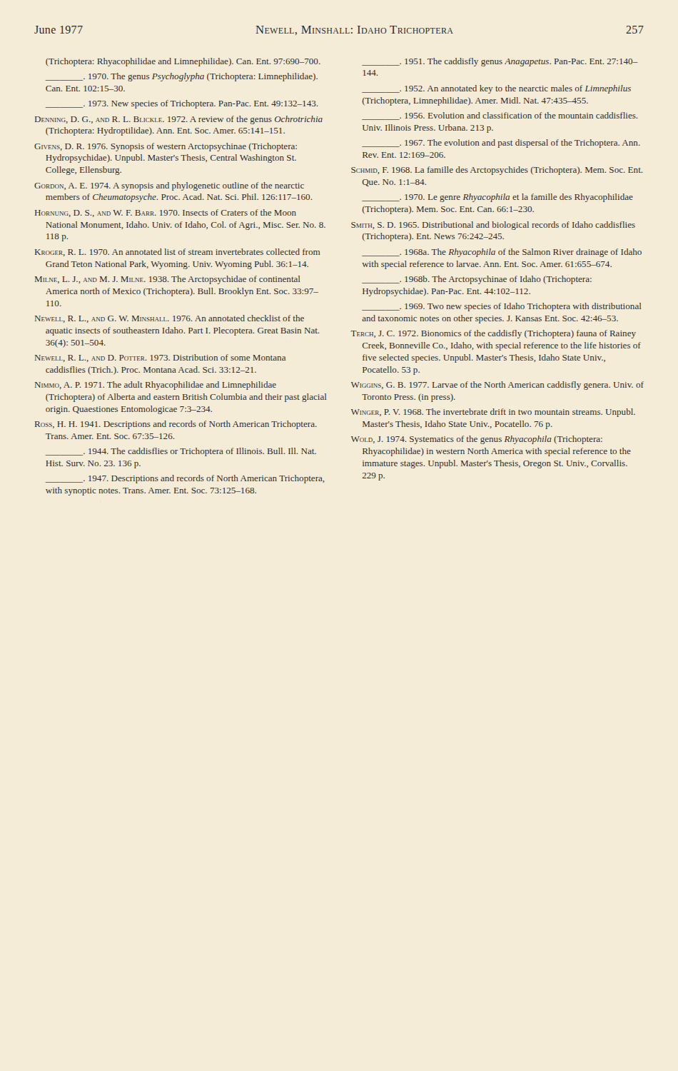June 1977 Newell, Minshall: Idaho Trichoptera 257
(Trichoptera: Rhyacophilidae and Limnephilidae). Can. Ent. 97:690–700.
________. 1970. The genus Psychoglypha (Trichoptera: Limnephilidae). Can. Ent. 102:15–30.
________. 1973. New species of Trichoptera. Pan-Pac. Ent. 49:132–143.
Denning, D. G., and R. L. Blickle. 1972. A review of the genus Ochrotrichia (Trichoptera: Hydroptilidae). Ann. Ent. Soc. Amer. 65:141–151.
Givens, D. R. 1976. Synopsis of western Arctopsychinae (Trichoptera: Hydropsychidae). Unpubl. Master's Thesis, Central Washington St. College, Ellensburg.
Gordon, A. E. 1974. A synopsis and phylogenetic outline of the nearctic members of Cheumatopsyche. Proc. Acad. Nat. Sci. Phil. 126:117–160.
Hornung, D. S., and W. F. Barr. 1970. Insects of Craters of the Moon National Monument, Idaho. Univ. of Idaho, Col. of Agri., Misc. Ser. No. 8. 118 p.
Kroger, R. L. 1970. An annotated list of stream invertebrates collected from Grand Teton National Park, Wyoming. Univ. Wyoming Publ. 36:1–14.
Milne, L. J., and M. J. Milne. 1938. The Arctopsychidae of continental America north of Mexico (Trichoptera). Bull. Brooklyn Ent. Soc. 33:97–110.
Newell, R. L., and G. W. Minshall. 1976. An annotated checklist of the aquatic insects of southeastern Idaho. Part I. Plecoptera. Great Basin Nat. 36(4): 501–504.
Newell, R. L., and D. Potter. 1973. Distribution of some Montana caddisflies (Trich.). Proc. Montana Acad. Sci. 33:12–21.
Nimmo, A. P. 1971. The adult Rhyacophilidae and Limnephilidae (Trichoptera) of Alberta and eastern British Columbia and their past glacial origin. Quaestiones Entomologicae 7:3–234.
Ross, H. H. 1941. Descriptions and records of North American Trichoptera. Trans. Amer. Ent. Soc. 67:35–126.
________. 1944. The caddisflies or Trichoptera of Illinois. Bull. Ill. Nat. Hist. Surv. No. 23. 136 p.
________. 1947. Descriptions and records of North American Trichoptera, with synoptic notes. Trans. Amer. Ent. Soc. 73:125–168.
________. 1951. The caddisfly genus Anagapetus. Pan-Pac. Ent. 27:140–144.
________. 1952. An annotated key to the nearctic males of Limnephilus (Trichoptera, Limnephilidae). Amer. Midl. Nat. 47:435–455.
________. 1956. Evolution and classification of the mountain caddisflies. Univ. Illinois Press. Urbana. 213 p.
________. 1967. The evolution and past dispersal of the Trichoptera. Ann. Rev. Ent. 12:169–206.
Schmid, F. 1968. La famille des Arctopsychides (Trichoptera). Mem. Soc. Ent. Que. No. 1:1–84.
________. 1970. Le genre Rhyacophila et la famille des Rhyacophilidae (Trichoptera). Mem. Soc. Ent. Can. 66:1–230.
Smith, S. D. 1965. Distributional and biological records of Idaho caddisflies (Trichoptera). Ent. News 76:242–245.
________. 1968a. The Rhyacophila of the Salmon River drainage of Idaho with special reference to larvae. Ann. Ent. Soc. Amer. 61:655–674.
________. 1968b. The Arctopsychinae of Idaho (Trichoptera: Hydropsychidae). Pan-Pac. Ent. 44:102–112.
________. 1969. Two new species of Idaho Trichoptera with distributional and taxonomic notes on other species. J. Kansas Ent. Soc. 42:46–53.
Terch, J. C. 1972. Bionomics of the caddisfly (Trichoptera) fauna of Rainey Creek, Bonneville Co., Idaho, with special reference to the life histories of five selected species. Unpubl. Master's Thesis, Idaho State Univ., Pocatello. 53 p.
Wiggins, G. B. 1977. Larvae of the North American caddisfly genera. Univ. of Toronto Press. (in press).
Winger, P. V. 1968. The invertebrate drift in two mountain streams. Unpubl. Master's Thesis, Idaho State Univ., Pocatello. 76 p.
Wold, J. 1974. Systematics of the genus Rhyacophila (Trichoptera: Rhyacophilidae) in western North America with special reference to the immature stages. Unpubl. Master's Thesis, Oregon St. Univ., Corvallis. 229 p.